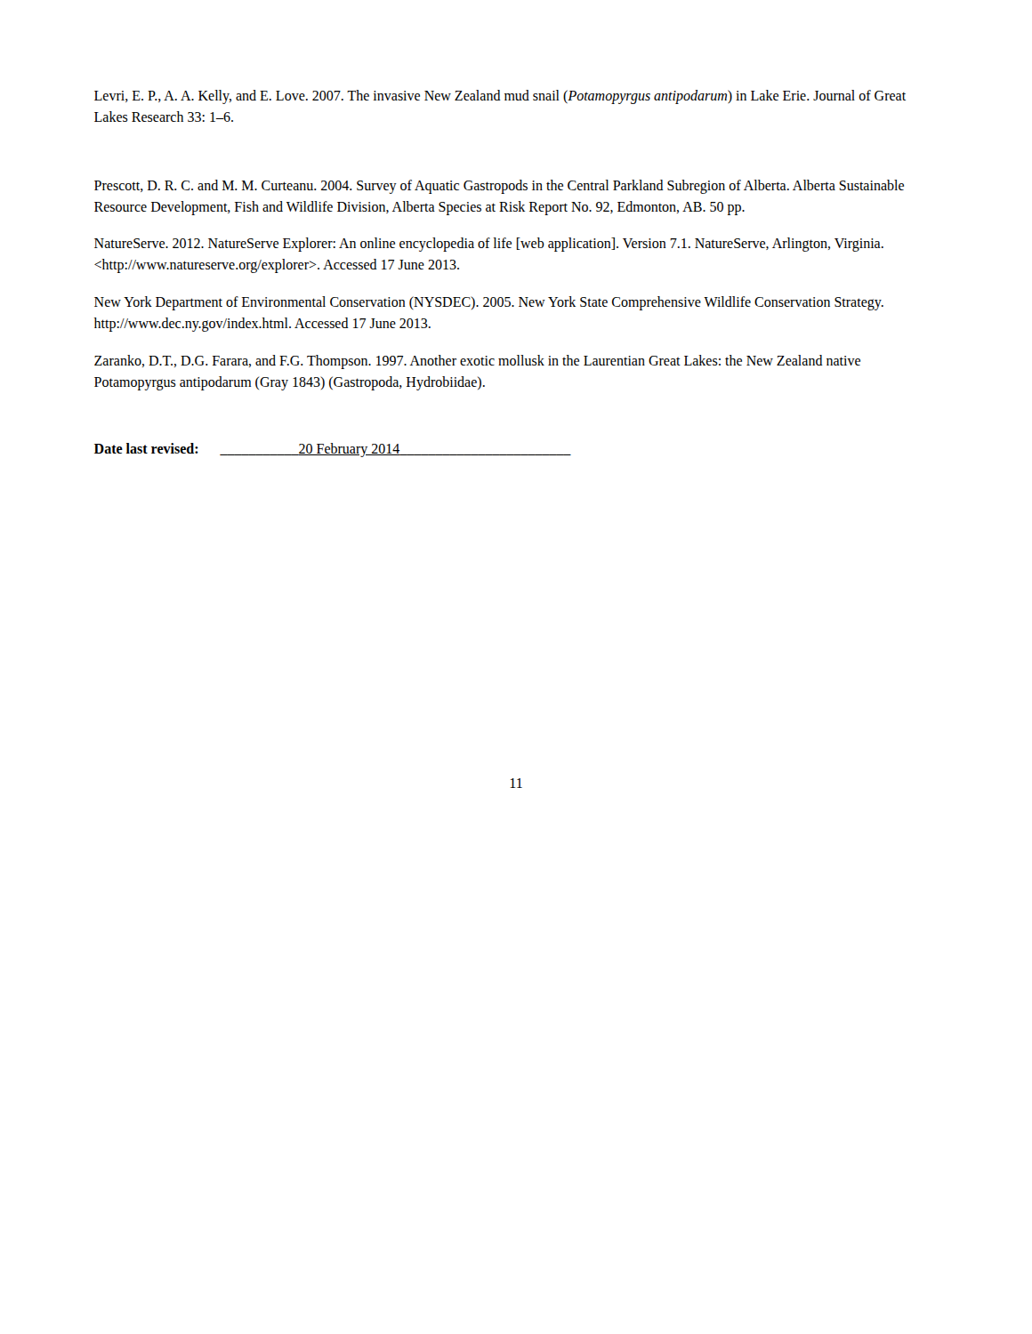Levri, E. P., A. A. Kelly, and E. Love. 2007. The invasive New Zealand mud snail (Potamopyrgus antipodarum) in Lake Erie. Journal of Great Lakes Research 33: 1–6.
Prescott, D. R. C. and M. M. Curteanu. 2004. Survey of Aquatic Gastropods in the Central Parkland Subregion of Alberta. Alberta Sustainable Resource Development, Fish and Wildlife Division, Alberta Species at Risk Report No. 92, Edmonton, AB. 50 pp.
NatureServe. 2012. NatureServe Explorer: An online encyclopedia of life [web application]. Version 7.1. NatureServe, Arlington, Virginia. <http://www.natureserve.org/explorer>. Accessed 17 June 2013.
New York Department of Environmental Conservation (NYSDEC). 2005. New York State Comprehensive Wildlife Conservation Strategy. http://www.dec.ny.gov/index.html. Accessed 17 June 2013.
Zaranko, D.T., D.G. Farara, and F.G. Thompson. 1997. Another exotic mollusk in the Laurentian Great Lakes: the New Zealand native Potamopyrgus antipodarum (Gray 1843) (Gastropoda, Hydrobiidae).
Date last revised: ___________20 February 2014________________________
11